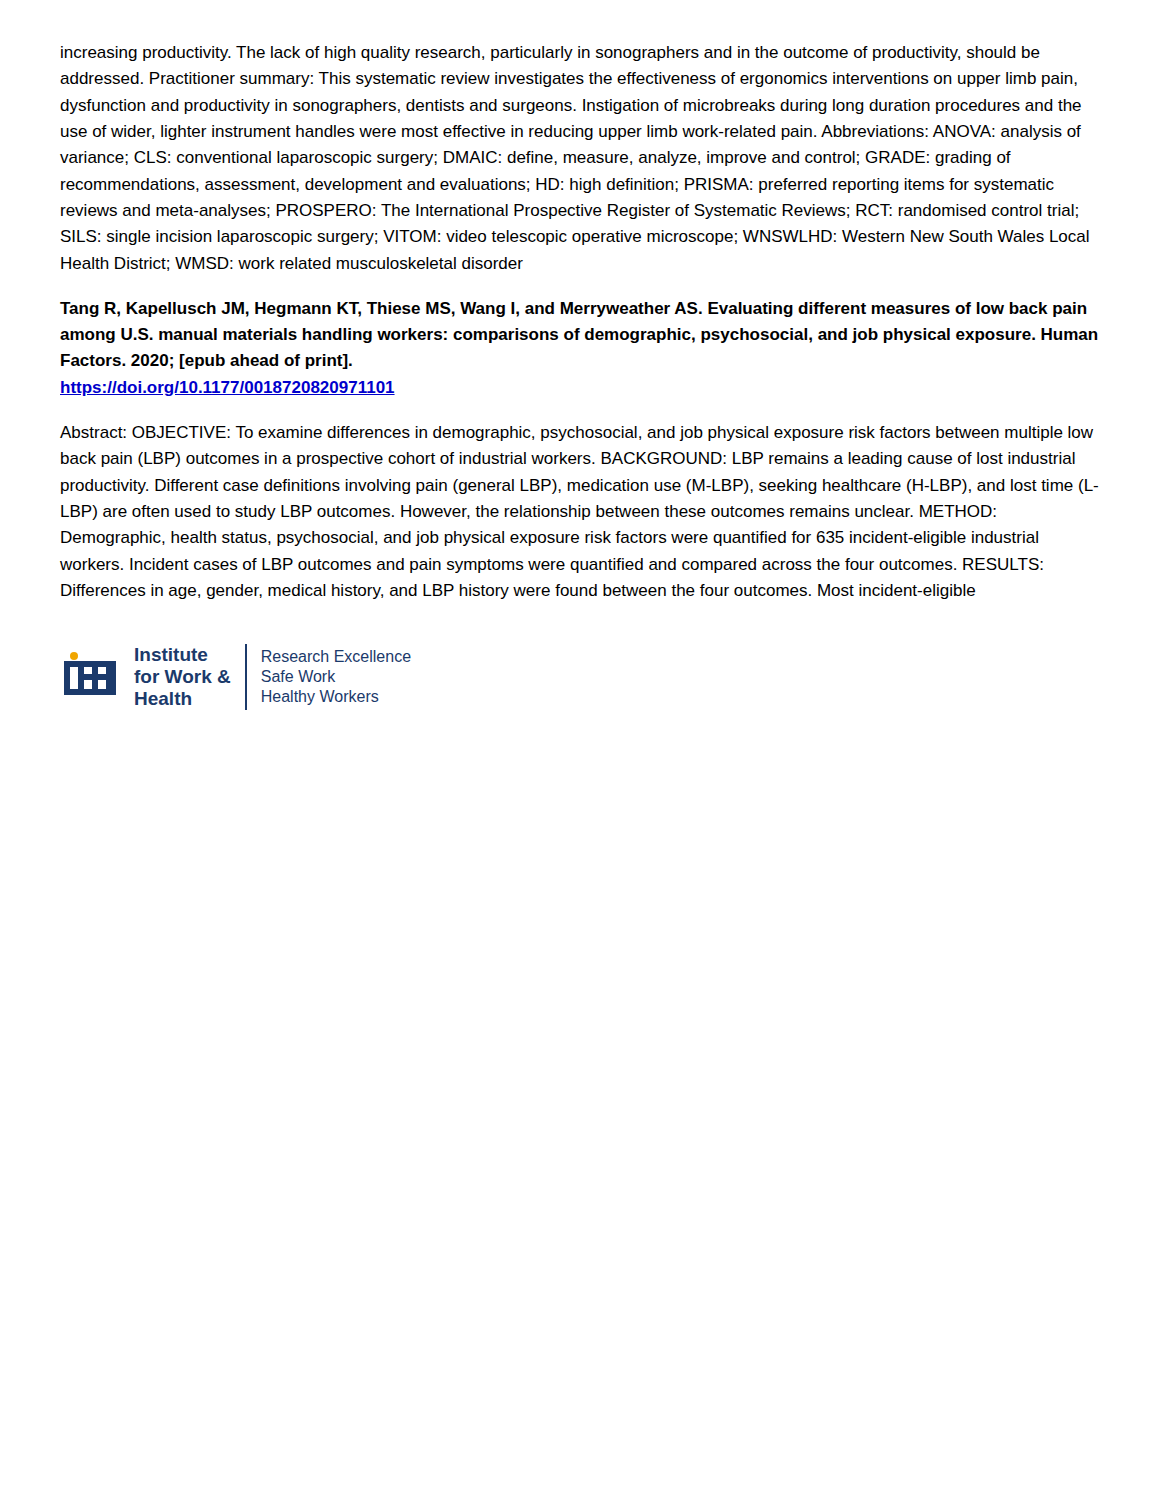increasing productivity. The lack of high quality research, particularly in sonographers and in the outcome of productivity, should be addressed. Practitioner summary: This systematic review investigates the effectiveness of ergonomics interventions on upper limb pain, dysfunction and productivity in sonographers, dentists and surgeons. Instigation of microbreaks during long duration procedures and the use of wider, lighter instrument handles were most effective in reducing upper limb work-related pain. Abbreviations: ANOVA: analysis of variance; CLS: conventional laparoscopic surgery; DMAIC: define, measure, analyze, improve and control; GRADE: grading of recommendations, assessment, development and evaluations; HD: high definition; PRISMA: preferred reporting items for systematic reviews and meta-analyses; PROSPERO: The International Prospective Register of Systematic Reviews; RCT: randomised control trial; SILS: single incision laparoscopic surgery; VITOM: video telescopic operative microscope; WNSWLHD: Western New South Wales Local Health District; WMSD: work related musculoskeletal disorder
Tang R, Kapellusch JM, Hegmann KT, Thiese MS, Wang I, and Merryweather AS. Evaluating different measures of low back pain among U.S. manual materials handling workers: comparisons of demographic, psychosocial, and job physical exposure. Human Factors. 2020; [epub ahead of print].
https://doi.org/10.1177/0018720820971101
Abstract: OBJECTIVE: To examine differences in demographic, psychosocial, and job physical exposure risk factors between multiple low back pain (LBP) outcomes in a prospective cohort of industrial workers. BACKGROUND: LBP remains a leading cause of lost industrial productivity. Different case definitions involving pain (general LBP), medication use (M-LBP), seeking healthcare (H-LBP), and lost time (L-LBP) are often used to study LBP outcomes. However, the relationship between these outcomes remains unclear. METHOD: Demographic, health status, psychosocial, and job physical exposure risk factors were quantified for 635 incident-eligible industrial workers. Incident cases of LBP outcomes and pain symptoms were quantified and compared across the four outcomes. RESULTS: Differences in age, gender, medical history, and LBP history were found between the four outcomes. Most incident-eligible
Institute
for Work &
Health
Research Excellence
Safe Work
Healthy Workers